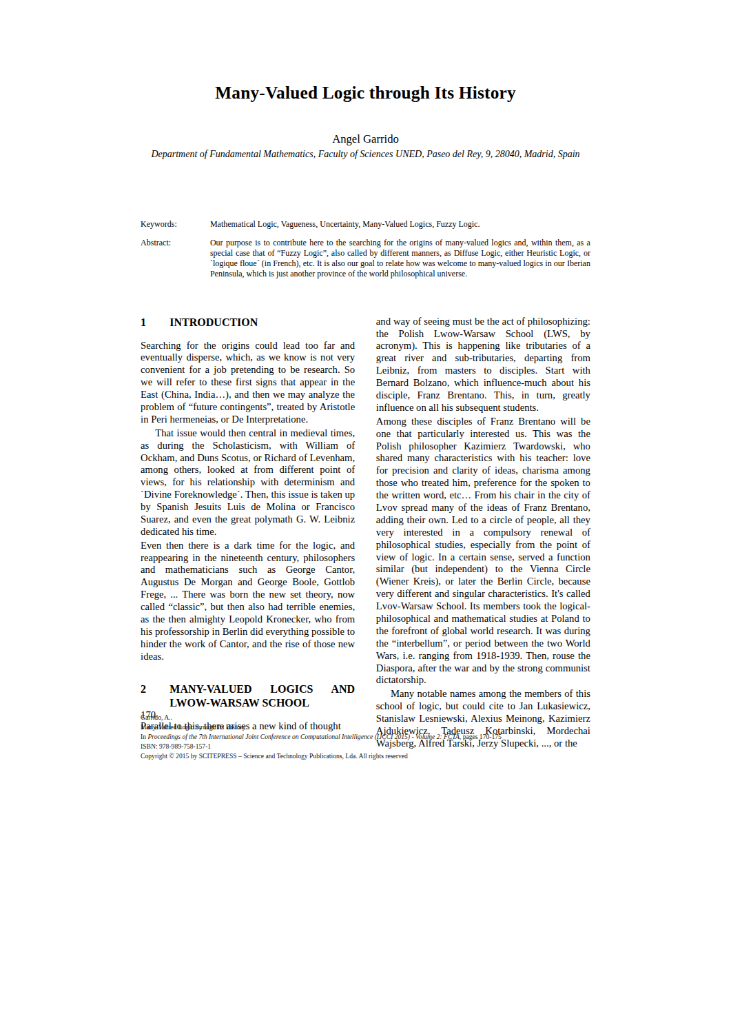Many-Valued Logic through Its History
Angel Garrido
Department of Fundamental Mathematics, Faculty of Sciences UNED, Paseo del Rey, 9, 28040, Madrid, Spain
Keywords:
Mathematical Logic, Vagueness, Uncertainty, Many-Valued Logics, Fuzzy Logic.
Abstract:
Our purpose is to contribute here to the searching for the origins of many-valued logics and, within them, as a special case that of “Fuzzy Logic”, also called by different manners, as Diffuse Logic, either Heuristic Logic, or `logique floue´ (in French), etc. It is also our goal to relate how was welcome to many-valued logics in our Iberian Peninsula, which is just another province of the world philosophical universe.
1 INTRODUCTION
Searching for the origins could lead too far and eventually disperse, which, as we know is not very convenient for a job pretending to be research. So we will refer to these first signs that appear in the East (China, India…), and then we may analyze the problem of “future contingents”, treated by Aristotle in Peri hermeneias, or De Interpretatione.
That issue would then central in medieval times, as during the Scholasticism, with William of Ockham, and Duns Scotus, or Richard of Levenham, among others, looked at from different point of views, for his relationship with determinism and `Divine Foreknowledge´. Then, this issue is taken up by Spanish Jesuits Luis de Molina or Francisco Suarez, and even the great polymath G. W. Leibniz dedicated his time.
Even then there is a dark time for the logic, and reappearing in the nineteenth century, philosophers and mathematicians such as George Cantor, Augustus De Morgan and George Boole, Gottlob Frege, ... There was born the new set theory, now called “classic”, but then also had terrible enemies, as the then almighty Leopold Kronecker, who from his professorship in Berlin did everything possible to hinder the work of Cantor, and the rise of those new ideas.
2 MANY-VALUED LOGICS AND LWOW-WARSAW SCHOOL
Parallel to this, there arises a new kind of thought
and way of seeing must be the act of philosophizing: the Polish Lwow-Warsaw School (LWS, by acronym). This is happening like tributaries of a great river and sub-tributaries, departing from Leibniz, from masters to disciples. Start with Bernard Bolzano, which influence-much about his disciple, Franz Brentano. This, in turn, greatly influence on all his subsequent students.
Among these disciples of Franz Brentano will be one that particularly interested us. This was the Polish philosopher Kazimierz Twardowski, who shared many characteristics with his teacher: love for precision and clarity of ideas, charisma among those who treated him, preference for the spoken to the written word, etc… From his chair in the city of Lvov spread many of the ideas of Franz Brentano, adding their own. Led to a circle of people, all they very interested in a compulsory renewal of philosophical studies, especially from the point of view of logic. In a certain sense, served a function similar (but independent) to the Vienna Circle (Wiener Kreis), or later the Berlin Circle, because very different and singular characteristics. It's called Lvov-Warsaw School. Its members took the logical-philosophical and mathematical studies at Poland to the forefront of global world research. It was during the “interbellum”, or period between the two World Wars, i.e. ranging from 1918-1939. Then, rouse the Diaspora, after the war and by the strong communist dictatorship.
Many notable names among the members of this school of logic, but could cite to Jan Lukasiewicz, Stanislaw Lesniewski, Alexius Meinong, Kazimierz Ajdukiewicz, Tadeusz Kotarbinski, Mordechai Wajsberg, Alfred Tarski, Jerzy Slupecki, ..., or the
170
Garrido, A..
Many-Valued Logic through Its History.
In Proceedings of the 7th International Joint Conference on Computational Intelligence (IJCCI 2015) - Volume 2: FCTA, pages 170-175
ISBN: 978-989-758-157-1
Copyright © 2015 by SCITEPRESS – Science and Technology Publications, Lda. All rights reserved